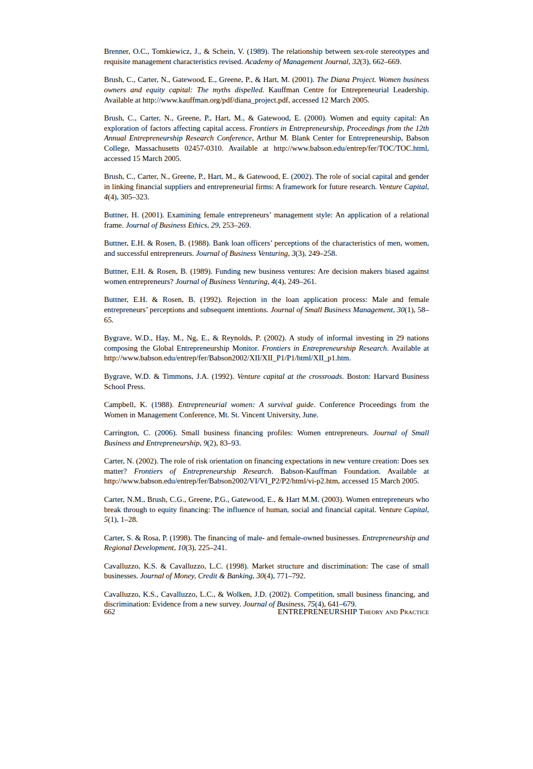Brenner, O.C., Tomkiewicz, J., & Schein, V. (1989). The relationship between sex-role stereotypes and requisite management characteristics revised. Academy of Management Journal, 32(3), 662–669.
Brush, C., Carter, N., Gatewood, E., Greene, P., & Hart, M. (2001). The Diana Project. Women business owners and equity capital: The myths dispelled. Kauffman Centre for Entrepreneurial Leadership. Available at http://www.kauffman.org/pdf/diana_project.pdf, accessed 12 March 2005.
Brush, C., Carter, N., Greene, P., Hart, M., & Gatewood, E. (2000). Women and equity capital: An exploration of factors affecting capital access. Frontiers in Entrepreneurship, Proceedings from the 12th Annual Entrepreneurship Research Conference, Arthur M. Blank Center for Entrepreneurship, Babson College, Massachusetts 02457-0310. Available at http://www.babson.edu/entrep/fer/TOC/TOC.html, accessed 15 March 2005.
Brush, C., Carter, N., Greene, P., Hart, M., & Gatewood, E. (2002). The role of social capital and gender in linking financial suppliers and entrepreneurial firms: A framework for future research. Venture Capital, 4(4), 305–323.
Buttner, H. (2001). Examining female entrepreneurs’ management style: An application of a relational frame. Journal of Business Ethics, 29, 253–269.
Buttner, E.H. & Rosen, B. (1988). Bank loan officers’ perceptions of the characteristics of men, women, and successful entrepreneurs. Journal of Business Venturing, 3(3), 249–258.
Buttner, E.H. & Rosen, B. (1989). Funding new business ventures: Are decision makers biased against women entrepreneurs? Journal of Business Venturing, 4(4), 249–261.
Buttner, E.H. & Rosen, B. (1992). Rejection in the loan application process: Male and female entrepreneurs’ perceptions and subsequent intentions. Journal of Small Business Management, 30(1), 58–65.
Bygrave, W.D., Hay, M., Ng, E., & Reynolds, P. (2002). A study of informal investing in 29 nations composing the Global Entrepreneurship Monitor. Frontiers in Entrepreneurship Research. Available at http://www.babson.edu/entrep/fer/Babson2002/XII/XII_P1/P1/html/XII_p1.htm.
Bygrave, W.D. & Timmons, J.A. (1992). Venture capital at the crossroads. Boston: Harvard Business School Press.
Campbell, K. (1988). Entrepreneurial women: A survival guide. Conference Proceedings from the Women in Management Conference, Mt. St. Vincent University, June.
Carrington, C. (2006). Small business financing profiles: Women entrepreneurs. Journal of Small Business and Entrepreneurship, 9(2), 83–93.
Carter, N. (2002). The role of risk orientation on financing expectations in new venture creation: Does sex matter? Frontiers of Entrepreneurship Research. Babson-Kauffman Foundation. Available at http://www.babson.edu/entrep/fer/Babson2002/VI/VI_P2/P2/html/vi-p2.htm, accessed 15 March 2005.
Carter, N.M., Brush, C.G., Greene, P.G., Gatewood, E., & Hart M.M. (2003). Women entrepreneurs who break through to equity financing: The influence of human, social and financial capital. Venture Capital, 5(1), 1–28.
Carter, S. & Rosa, P. (1998). The financing of male- and female-owned businesses. Entrepreneurship and Regional Development, 10(3), 225–241.
Cavalluzzo, K.S. & Cavalluzzo, L.C. (1998). Market structure and discrimination: The case of small businesses. Journal of Money, Credit & Banking, 30(4), 771–792.
Cavalluzzo, K.S., Cavalluzzo, L.C., & Wolken, J.D. (2002). Competition, small business financing, and discrimination: Evidence from a new survey. Journal of Business, 75(4), 641–679.
662
ENTREPRENEURSHIP Theory and Practice